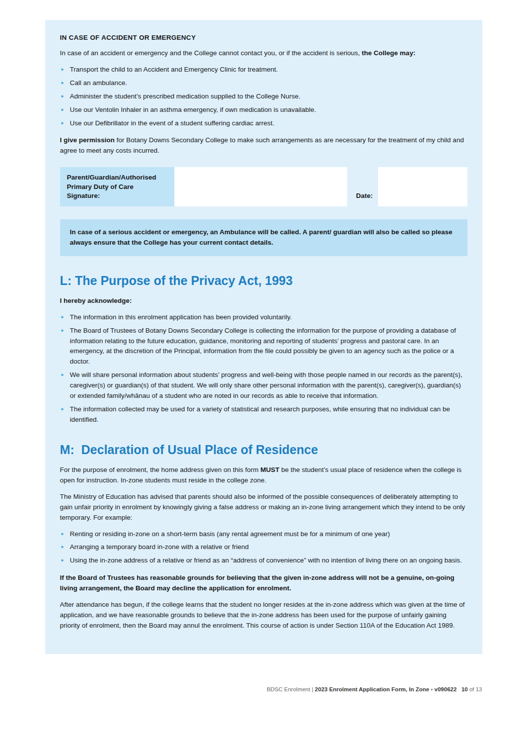In case of accident or emergency
In case of an accident or emergency and the College cannot contact you, or if the accident is serious, the College may:
Transport the child to an Accident and Emergency Clinic for treatment.
Call an ambulance.
Administer the student’s prescribed medication supplied to the College Nurse.
Use our Ventolin Inhaler in an asthma emergency, if own medication is unavailable.
Use our Defibrillator in the event of a student suffering cardiac arrest.
I give permission for Botany Downs Secondary College to make such arrangements as are necessary for the treatment of my child and agree to meet any costs incurred.
Parent/Guardian/Authorised Primary Duty of Care Signature:
Date:
In case of a serious accident or emergency, an Ambulance will be called. A parent/ guardian will also be called so please always ensure that the College has your current contact details.
L: The Purpose of the Privacy Act, 1993
I hereby acknowledge:
The information in this enrolment application has been provided voluntarily.
The Board of Trustees of Botany Downs Secondary College is collecting the information for the purpose of providing a database of information relating to the future education, guidance, monitoring and reporting of students’ progress and pastoral care. In an emergency, at the discretion of the Principal, information from the file could possibly be given to an agency such as the police or a doctor.
We will share personal information about students’ progress and well-being with those people named in our records as the parent(s), caregiver(s) or guardian(s) of that student. We will only share other personal information with the parent(s), caregiver(s), guardian(s) or extended family/whānau of a student who are noted in our records as able to receive that information.
The information collected may be used for a variety of statistical and research purposes, while ensuring that no individual can be identified.
M: Declaration of Usual Place of Residence
For the purpose of enrolment, the home address given on this form MUST be the student’s usual place of residence when the college is open for instruction. In-zone students must reside in the college zone.
The Ministry of Education has advised that parents should also be informed of the possible consequences of deliberately attempting to gain unfair priority in enrolment by knowingly giving a false address or making an in-zone living arrangement which they intend to be only temporary. For example:
Renting or residing in-zone on a short-term basis (any rental agreement must be for a minimum of one year)
Arranging a temporary board in-zone with a relative or friend
Using the in-zone address of a relative or friend as an “address of convenience” with no intention of living there on an ongoing basis.
If the Board of Trustees has reasonable grounds for believing that the given in-zone address will not be a genuine, on-going living arrangement, the Board may decline the application for enrolment.
After attendance has begun, if the college learns that the student no longer resides at the in-zone address which was given at the time of application, and we have reasonable grounds to believe that the in-zone address has been used for the purpose of unfairly gaining priority of enrolment, then the Board may annul the enrolment. This course of action is under Section 110A of the Education Act 1989.
BDSC Enrolment | 2023 Enrolment Application Form, In Zone • v090622 10 of 13